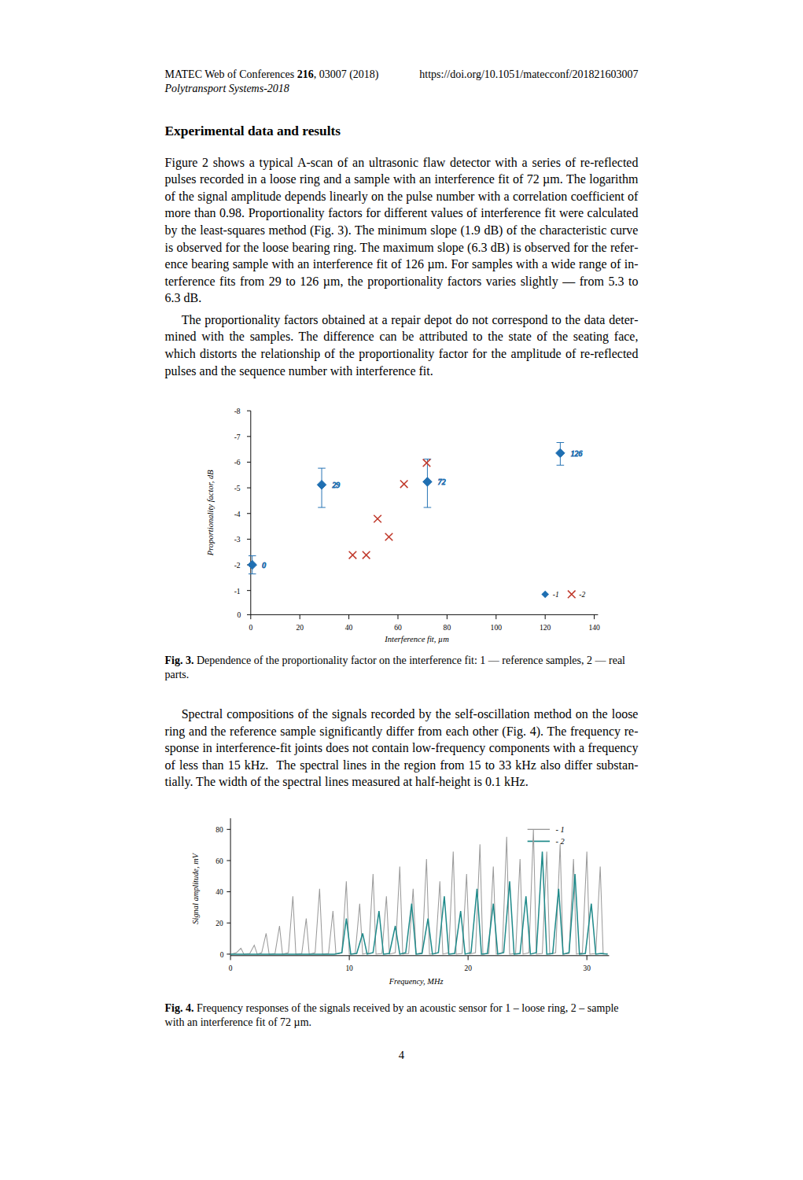MATEC Web of Conferences 216, 03007 (2018)
Polytransport Systems-2018
https://doi.org/10.1051/matecconf/201821603007
Experimental data and results
Figure 2 shows a typical A-scan of an ultrasonic flaw detector with a series of re-reflected pulses recorded in a loose ring and a sample with an interference fit of 72 µm. The logarithm of the signal amplitude depends linearly on the pulse number with a correlation coefficient of more than 0.98. Proportionality factors for different values of interference fit were calculated by the least-squares method (Fig. 3). The minimum slope (1.9 dB) of the characteristic curve is observed for the loose bearing ring. The maximum slope (6.3 dB) is observed for the reference bearing sample with an interference fit of 126 µm. For samples with a wide range of interference fits from 29 to 126 µm, the proportionality factors varies slightly — from 5.3 to 6.3 dB.
The proportionality factors obtained at a repair depot do not correspond to the data determined with the samples. The difference can be attributed to the state of the seating face, which distorts the relationship of the proportionality factor for the amplitude of re-reflected pulses and the sequence number with interference fit.
-8 -7 -6 -5 -4 -3 -2 -1 0 Proportionality factor, dB 0 20 40 60 80 100 120 140 Interference fit, µm 0 29 72 126 -1 -2
Fig. 3. Dependence of the proportionality factor on the interference fit: 1 — reference samples, 2 — real parts.
Spectral compositions of the signals recorded by the self-oscillation method on the loose ring and the reference sample significantly differ from each other (Fig. 4). The frequency response in interference-fit joints does not contain low-frequency components with a frequency of less than 15 kHz. The spectral lines in the region from 15 to 33 kHz also differ substantially. The width of the spectral lines measured at half-height is 0.1 kHz.
80 60 40 20 0 Signal amplitude, mV 0 10 20 30 Frequency, MHz - 1 - 2
Fig. 4. Frequency responses of the signals received by an acoustic sensor for 1 – loose ring, 2 – sample with an interference fit of 72 µm.
4